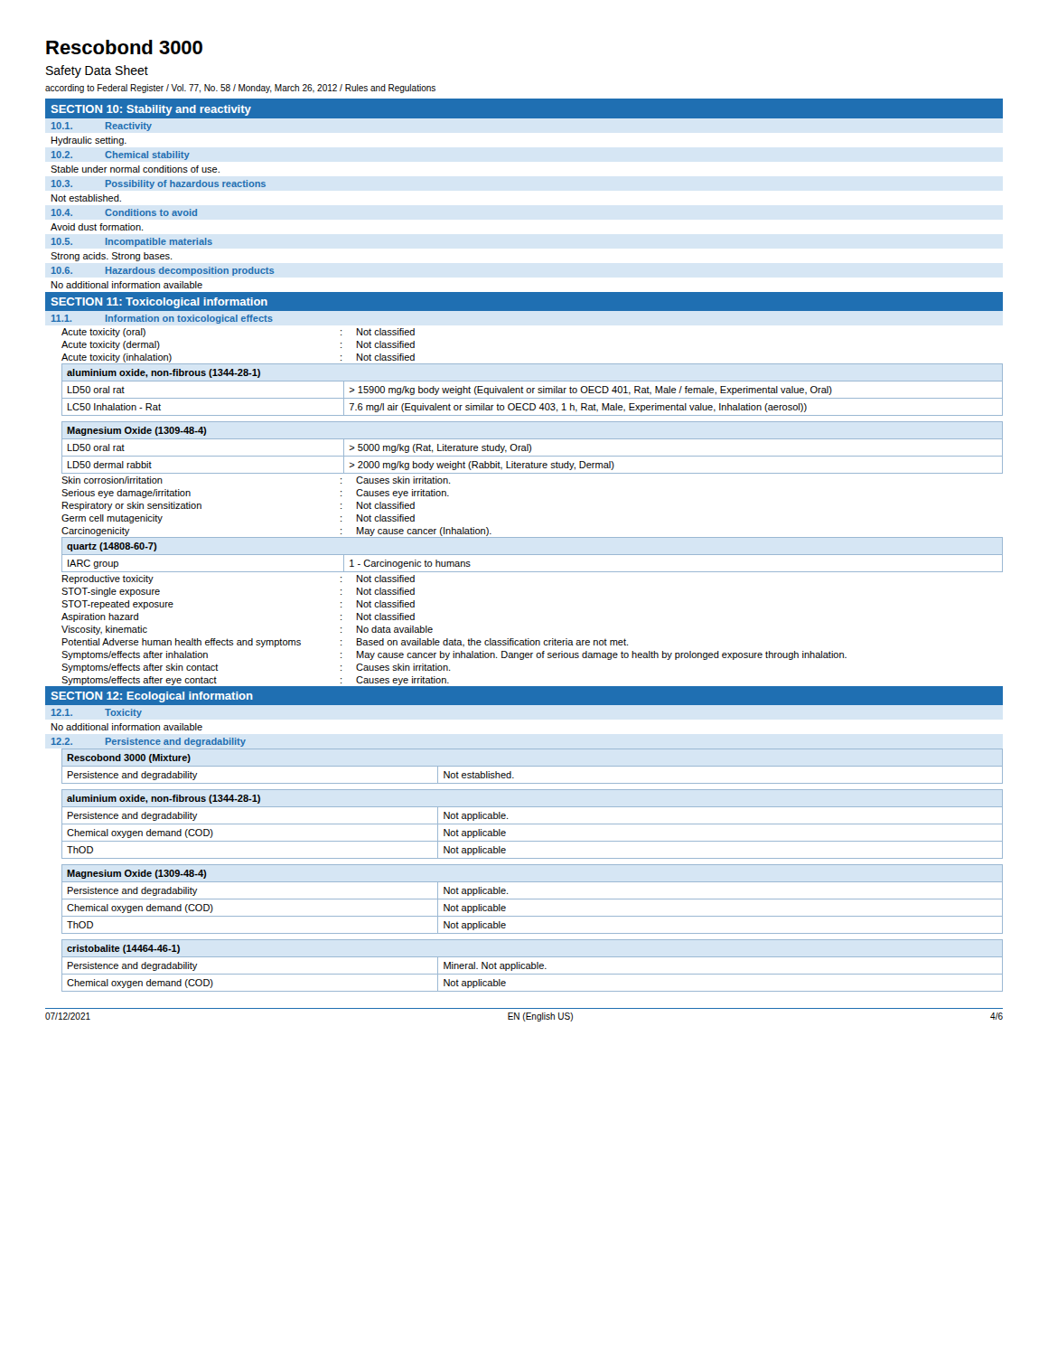Rescobond 3000
Safety Data Sheet
according to Federal Register / Vol. 77, No. 58 / Monday, March 26, 2012 / Rules and Regulations
SECTION 10: Stability and reactivity
10.1. Reactivity
Hydraulic setting.
10.2. Chemical stability
Stable under normal conditions of use.
10.3. Possibility of hazardous reactions
Not established.
10.4. Conditions to avoid
Avoid dust formation.
10.5. Incompatible materials
Strong acids. Strong bases.
10.6. Hazardous decomposition products
No additional information available
SECTION 11: Toxicological information
11.1. Information on toxicological effects
| Acute toxicity (oral) | : | Not classified |
| Acute toxicity (dermal) | : | Not classified |
| Acute toxicity (inhalation) | : | Not classified |
| aluminium oxide, non-fibrous (1344-28-1) |
| --- |
| LD50 oral rat | > 15900 mg/kg body weight (Equivalent or similar to OECD 401, Rat, Male / female, Experimental value, Oral) |
| LC50 Inhalation - Rat | 7.6 mg/l air (Equivalent or similar to OECD 403, 1 h, Rat, Male, Experimental value, Inhalation (aerosol)) |
| Magnesium Oxide (1309-48-4) |
| --- |
| LD50 oral rat | > 5000 mg/kg (Rat, Literature study, Oral) |
| LD50 dermal rabbit | > 2000 mg/kg body weight (Rabbit, Literature study, Dermal) |
| Skin corrosion/irritation | : | Causes skin irritation. |
| Serious eye damage/irritation | : | Causes eye irritation. |
| Respiratory or skin sensitization | : | Not classified |
| Germ cell mutagenicity | : | Not classified |
| Carcinogenicity | : | May cause cancer (Inhalation). |
| quartz (14808-60-7) |
| --- |
| IARC group | 1 - Carcinogenic to humans |
| Reproductive toxicity | : | Not classified |
| STOT-single exposure | : | Not classified |
| STOT-repeated exposure | : | Not classified |
| Aspiration hazard | : | Not classified |
| Viscosity, kinematic | : | No data available |
| Potential Adverse human health effects and symptoms | : | Based on available data, the classification criteria are not met. |
| Symptoms/effects after inhalation | : | May cause cancer by inhalation. Danger of serious damage to health by prolonged exposure through inhalation. |
| Symptoms/effects after skin contact | : | Causes skin irritation. |
| Symptoms/effects after eye contact | : | Causes eye irritation. |
SECTION 12: Ecological information
12.1. Toxicity
No additional information available
12.2. Persistence and degradability
| Rescobond 3000 (Mixture) |
| --- |
| Persistence and degradability | Not established. |
| aluminium oxide, non-fibrous (1344-28-1) |
| --- |
| Persistence and degradability | Not applicable. |
| Chemical oxygen demand (COD) | Not applicable |
| ThOD | Not applicable |
| Magnesium Oxide (1309-48-4) |
| --- |
| Persistence and degradability | Not applicable. |
| Chemical oxygen demand (COD) | Not applicable |
| ThOD | Not applicable |
| cristobalite (14464-46-1) |
| --- |
| Persistence and degradability | Mineral. Not applicable. |
| Chemical oxygen demand (COD) | Not applicable |
07/12/2021 EN (English US) 4/6